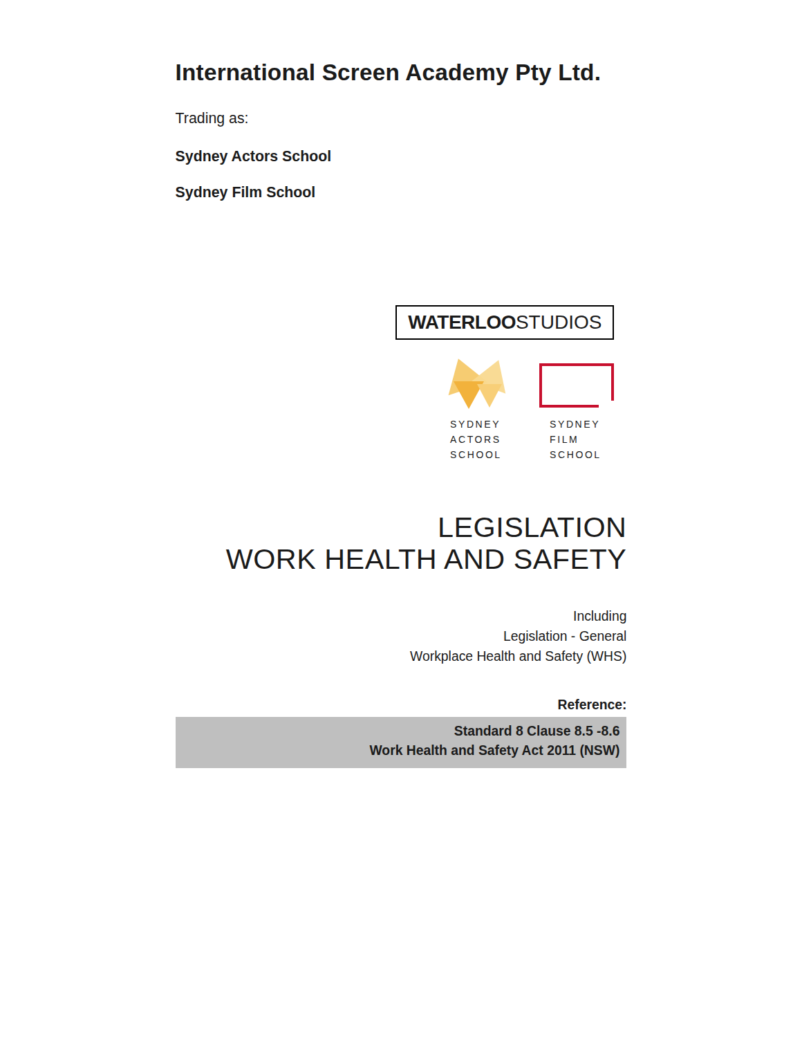International Screen Academy Pty Ltd.
Trading as:
Sydney Actors School
Sydney Film School
WATERLOO STUDIOS
SYDNEY
ACTORS
SCHOOL
SYDNEY
FILM
SCHOOL
LEGISLATION
WORK HEALTH AND SAFETY
Including
Legislation - General
Workplace Health and Safety (WHS)
Reference:
Standard 8 Clause 8.5 -8.6
Work Health and Safety Act 2011 (NSW)